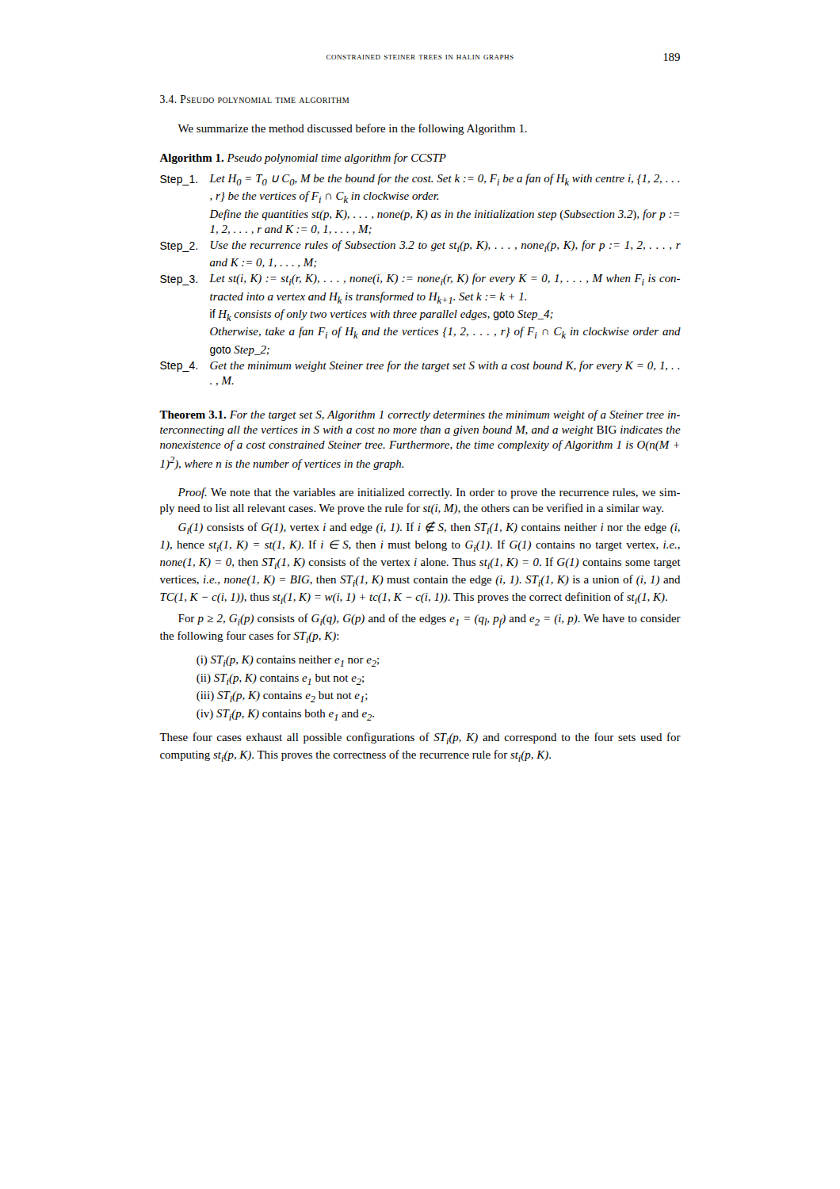constrained steiner trees in halin graphs 189
3.4. Pseudo polynomial time algorithm
We summarize the method discussed before in the following Algorithm 1.
Algorithm 1. Pseudo polynomial time algorithm for CCSTP
Step_1.
Let H0 = T0 ∪ C0, M be the bound for the cost. Set k := 0, Fi be a fan of Hk with centre i, {1, 2, . . . , r} be the vertices of Fi ∩ Ck in clockwise order.
Define the quantities st(p, K), . . . , none(p, K) as in the initialization step (Subsection 3.2), for p := 1, 2, . . . , r and K := 0, 1, . . . , M;
Step_2.
Use the recurrence rules of Subsection 3.2 to get sti(p, K), . . . , nonei(p, K), for p := 1, 2, . . . , r and K := 0, 1, . . . , M;
Step_3.
Let st(i, K) := sti(r, K), . . . , none(i, K) := nonei(r, K) for every K = 0, 1, . . . , M when Fi is contracted into a vertex and Hk is transformed to Hk+1. Set k := k + 1.
if Hk consists of only two vertices with three parallel edges, goto Step_4;
Otherwise, take a fan Fi of Hk and the vertices {1, 2, . . . , r} of Fi ∩ Ck in clockwise order and goto Step_2;
Step_4.
Get the minimum weight Steiner tree for the target set S with a cost bound K, for every K = 0, 1, . . . , M.
Theorem 3.1. For the target set S, Algorithm 1 correctly determines the minimum weight of a Steiner tree interconnecting all the vertices in S with a cost no more than a given bound M, and a weight BIG indicates the nonexistence of a cost constrained Steiner tree. Furthermore, the time complexity of Algorithm 1 is O(n(M + 1)2), where n is the number of vertices in the graph.
Proof. We note that the variables are initialized correctly. In order to prove the recurrence rules, we simply need to list all relevant cases. We prove the rule for st(i, M), the others can be verified in a similar way.
Gi(1) consists of G(1), vertex i and edge (i, 1). If i ∉ S, then STi(1, K) contains neither i nor the edge (i, 1), hence sti(1, K) = st(1, K). If i ∈ S, then i must belong to Gi(1). If G(1) contains no target vertex, i.e., none(1, K) = 0, then STi(1, K) consists of the vertex i alone. Thus sti(1, K) = 0. If G(1) contains some target vertices, i.e., none(1, K) = BIG, then STi(1, K) must contain the edge (i, 1). STi(1, K) is a union of (i, 1) and TC(1, K − c(i, 1)), thus sti(1, K) = w(i, 1) + tc(1, K − c(i, 1)). This proves the correct definition of sti(1, K).
For p ≥ 2, Gi(p) consists of Gi(q), G(p) and of the edges e1 = (ql, pf) and e2 = (i, p). We have to consider the following four cases for STi(p, K):
(i) STi(p, K) contains neither e1 nor e2;
(ii) STi(p, K) contains e1 but not e2;
(iii) STi(p, K) contains e2 but not e1;
(iv) STi(p, K) contains both e1 and e2.
These four cases exhaust all possible configurations of STi(p, K) and correspond to the four sets used for computing sti(p, K). This proves the correctness of the recurrence rule for sti(p, K).